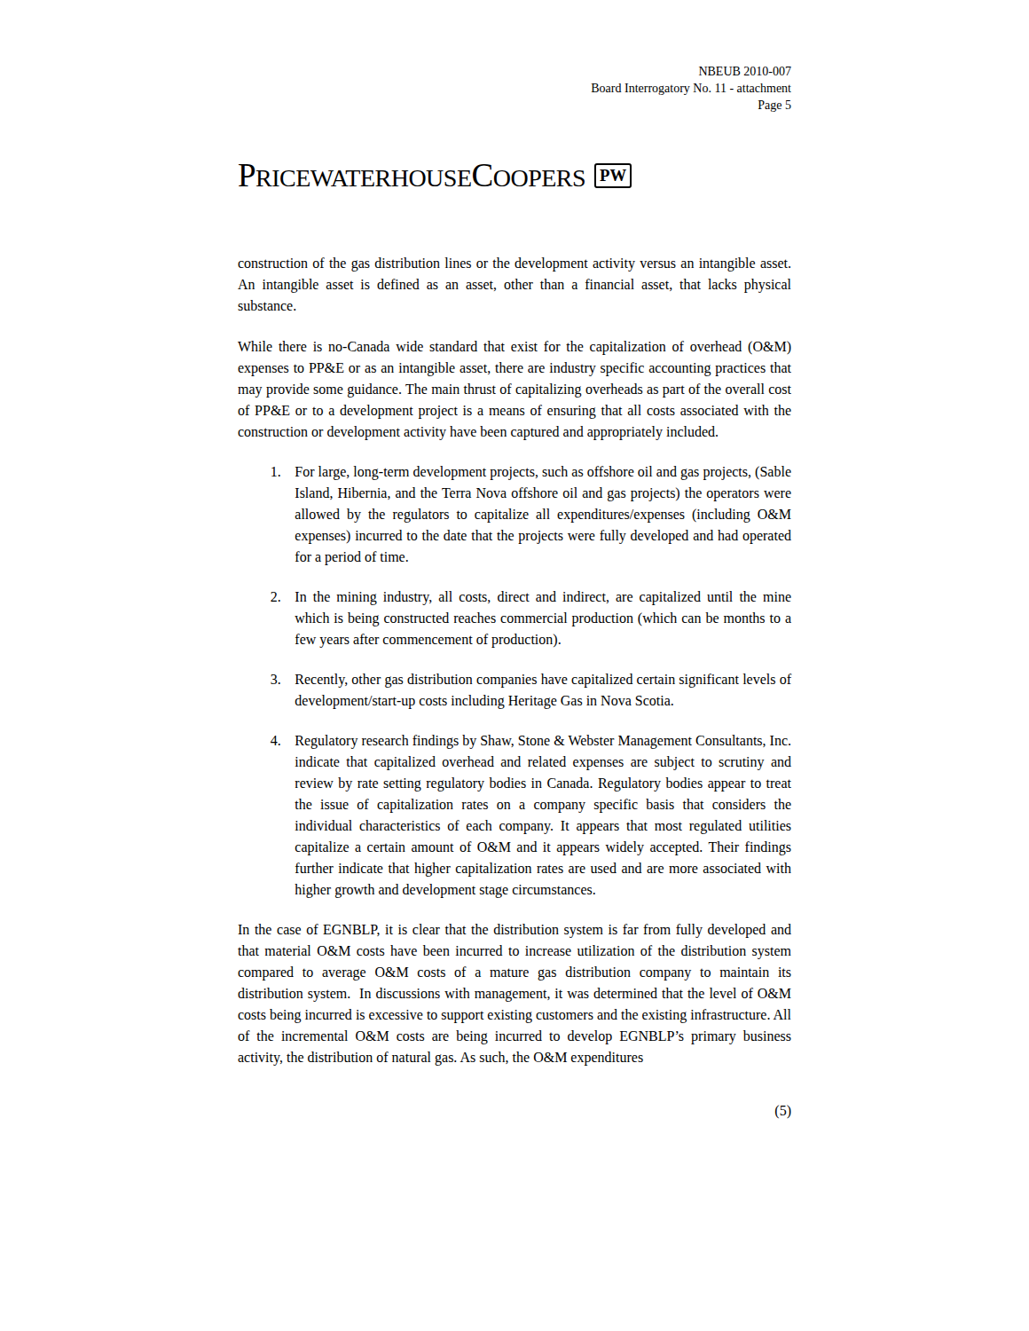NBEUB 2010-007
Board Interrogatory No. 11 - attachment
Page 5
PRICEWATERHOUSECOOPERS PW
construction of the gas distribution lines or the development activity versus an intangible asset. An intangible asset is defined as an asset, other than a financial asset, that lacks physical substance.
While there is no-Canada wide standard that exist for the capitalization of overhead (O&M) expenses to PP&E or as an intangible asset, there are industry specific accounting practices that may provide some guidance. The main thrust of capitalizing overheads as part of the overall cost of PP&E or to a development project is a means of ensuring that all costs associated with the construction or development activity have been captured and appropriately included.
For large, long-term development projects, such as offshore oil and gas projects, (Sable Island, Hibernia, and the Terra Nova offshore oil and gas projects) the operators were allowed by the regulators to capitalize all expenditures/expenses (including O&M expenses) incurred to the date that the projects were fully developed and had operated for a period of time.
In the mining industry, all costs, direct and indirect, are capitalized until the mine which is being constructed reaches commercial production (which can be months to a few years after commencement of production).
Recently, other gas distribution companies have capitalized certain significant levels of development/start-up costs including Heritage Gas in Nova Scotia.
Regulatory research findings by Shaw, Stone & Webster Management Consultants, Inc. indicate that capitalized overhead and related expenses are subject to scrutiny and review by rate setting regulatory bodies in Canada. Regulatory bodies appear to treat the issue of capitalization rates on a company specific basis that considers the individual characteristics of each company. It appears that most regulated utilities capitalize a certain amount of O&M and it appears widely accepted. Their findings further indicate that higher capitalization rates are used and are more associated with higher growth and development stage circumstances.
In the case of EGNBLP, it is clear that the distribution system is far from fully developed and that material O&M costs have been incurred to increase utilization of the distribution system compared to average O&M costs of a mature gas distribution company to maintain its distribution system. In discussions with management, it was determined that the level of O&M costs being incurred is excessive to support existing customers and the existing infrastructure. All of the incremental O&M costs are being incurred to develop EGNBLP’s primary business activity, the distribution of natural gas. As such, the O&M expenditures
(5)